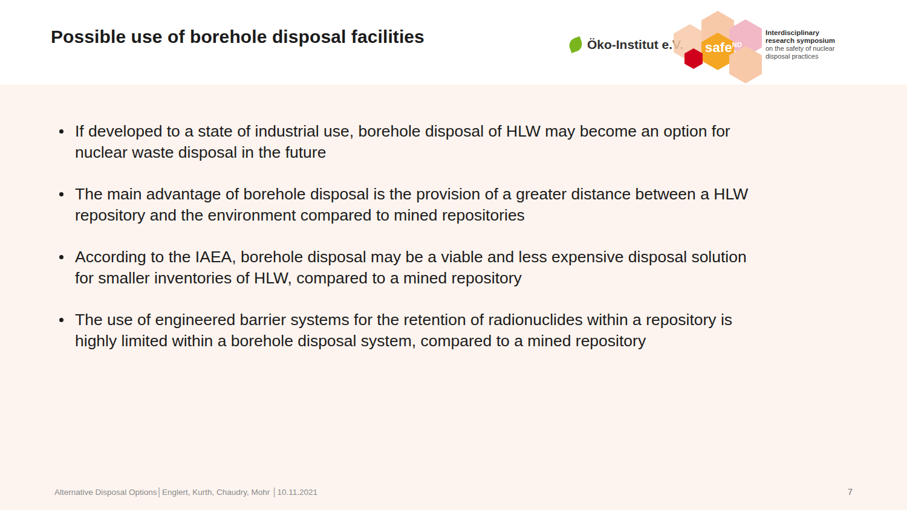Possible use of borehole disposal facilities
Öko-Institut e.V.
safeND
Interdisciplinary
research symposium
on the safety of nuclear
disposal practices
If developed to a state of industrial use, borehole disposal of HLW may become an option for nuclear waste disposal in the future
The main advantage of borehole disposal is the provision of a greater distance between a HLW repository and the environment compared to mined repositories
According to the IAEA, borehole disposal may be a viable and less expensive disposal solution for smaller inventories of HLW, compared to a mined repository
The use of engineered barrier systems for the retention of radionuclides within a repository is highly limited within a borehole disposal system, compared to a mined repository
Alternative Disposal Options│Englert, Kurth, Chaudry, Mohr │10.11.2021
7